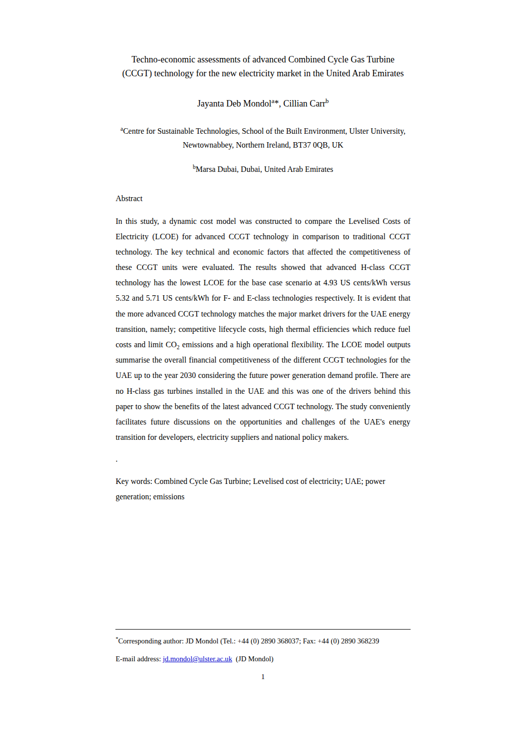Techno-economic assessments of advanced Combined Cycle Gas Turbine (CCGT) technology for the new electricity market in the United Arab Emirates
Jayanta Deb Mondola*, Cillian Carrb
aCentre for Sustainable Technologies, School of the Built Environment, Ulster University, Newtownabbey, Northern Ireland, BT37 0QB, UK
bMarsa Dubai, Dubai, United Arab Emirates
Abstract
In this study, a dynamic cost model was constructed to compare the Levelised Costs of Electricity (LCOE) for advanced CCGT technology in comparison to traditional CCGT technology. The key technical and economic factors that affected the competitiveness of these CCGT units were evaluated. The results showed that advanced H-class CCGT technology has the lowest LCOE for the base case scenario at 4.93 US cents/kWh versus 5.32 and 5.71 US cents/kWh for F- and E-class technologies respectively. It is evident that the more advanced CCGT technology matches the major market drivers for the UAE energy transition, namely; competitive lifecycle costs, high thermal efficiencies which reduce fuel costs and limit CO2 emissions and a high operational flexibility. The LCOE model outputs summarise the overall financial competitiveness of the different CCGT technologies for the UAE up to the year 2030 considering the future power generation demand profile. There are no H-class gas turbines installed in the UAE and this was one of the drivers behind this paper to show the benefits of the latest advanced CCGT technology. The study conveniently facilitates future discussions on the opportunities and challenges of the UAE's energy transition for developers, electricity suppliers and national policy makers.
.
Key words: Combined Cycle Gas Turbine; Levelised cost of electricity; UAE; power generation; emissions
*Corresponding author: JD Mondol (Tel.: +44 (0) 2890 368037; Fax: +44 (0) 2890 368239
E-mail address: jd.mondol@ulster.ac.uk (JD Mondol)
1